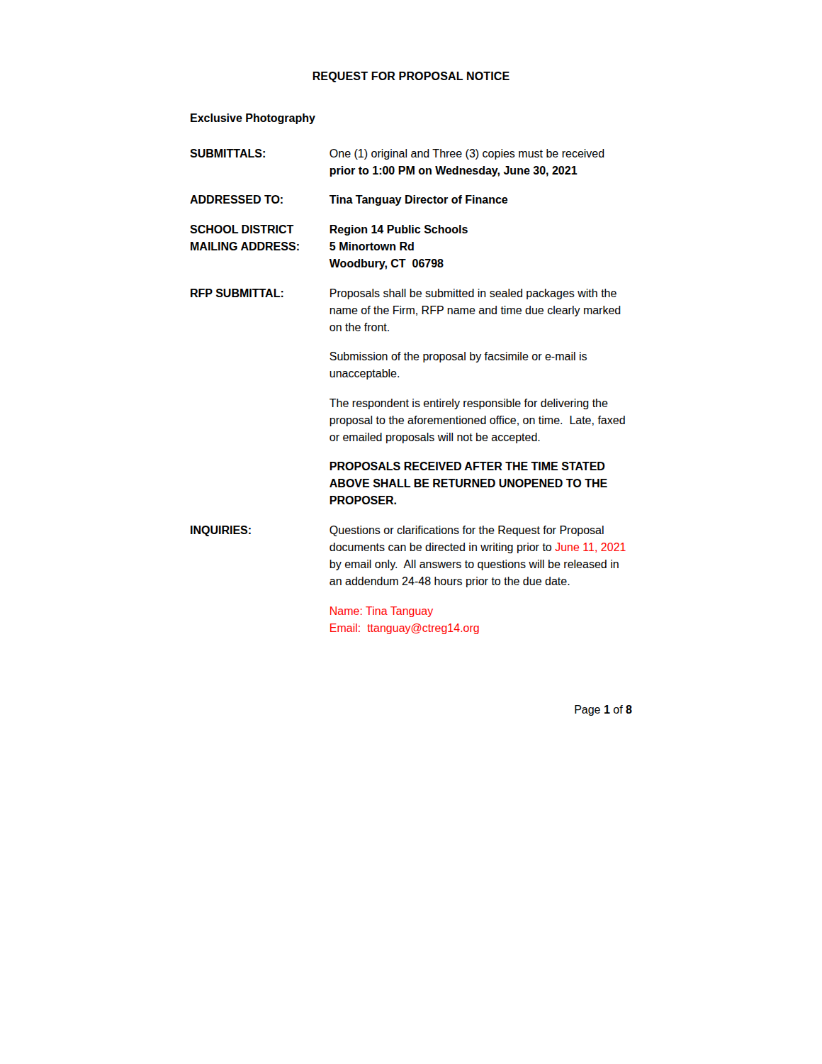REQUEST FOR PROPOSAL NOTICE
Exclusive Photography
| SUBMITTALS: | One (1) original and Three (3) copies must be received prior to 1:00 PM on Wednesday, June 30, 2021 |
| ADDRESSED TO: | Tina Tanguay Director of Finance |
| SCHOOL DISTRICT MAILING ADDRESS: | Region 14 Public Schools 5 Minortown Rd Woodbury, CT 06798 |
| RFP SUBMITTAL: | Proposals shall be submitted in sealed packages with the name of the Firm, RFP name and time due clearly marked on the front. Submission of the proposal by facsimile or e-mail is unacceptable. The respondent is entirely responsible for delivering the proposal to the aforementioned office, on time. Late, faxed or emailed proposals will not be accepted. PROPOSALS RECEIVED AFTER THE TIME STATED ABOVE SHALL BE RETURNED UNOPENED TO THE PROPOSER. |
| INQUIRIES: | Questions or clarifications for the Request for Proposal documents can be directed in writing prior to June 11, 2021 by email only. All answers to questions will be released in an addendum 24-48 hours prior to the due date. Name: Tina Tanguay Email: ttanguay@ctreg14.org |
Page 1 of 8